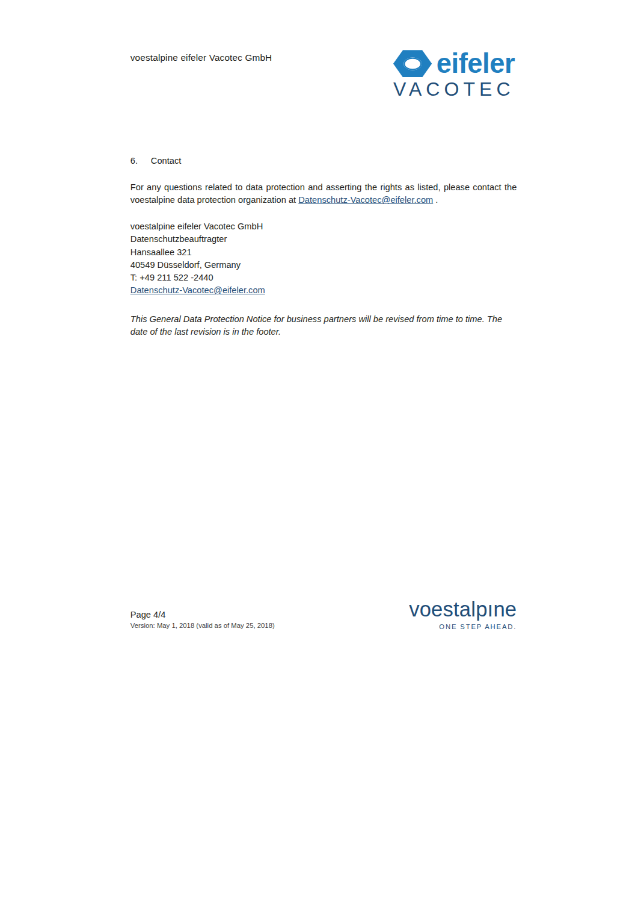voestalpine eifeler Vacotec GmbH
eifeler
VACOTEC
6. Contact
For any questions related to data protection and asserting the rights as listed, please contact the voestalpine data protection organization at Datenschutz-Vacotec@eifeler.com .
voestalpine eifeler Vacotec GmbH
Datenschutzbeauftragter
Hansaallee 321
40549 Düsseldorf, Germany
T: +49 211 522 -2440
Datenschutz-Vacotec@eifeler.com
This General Data Protection Notice for business partners will be revised from time to time. The date of the last revision is in the footer.
Page 4/4
Version: May 1, 2018 (valid as of May 25, 2018)
voestalpıne
ONE STEP AHEAD.